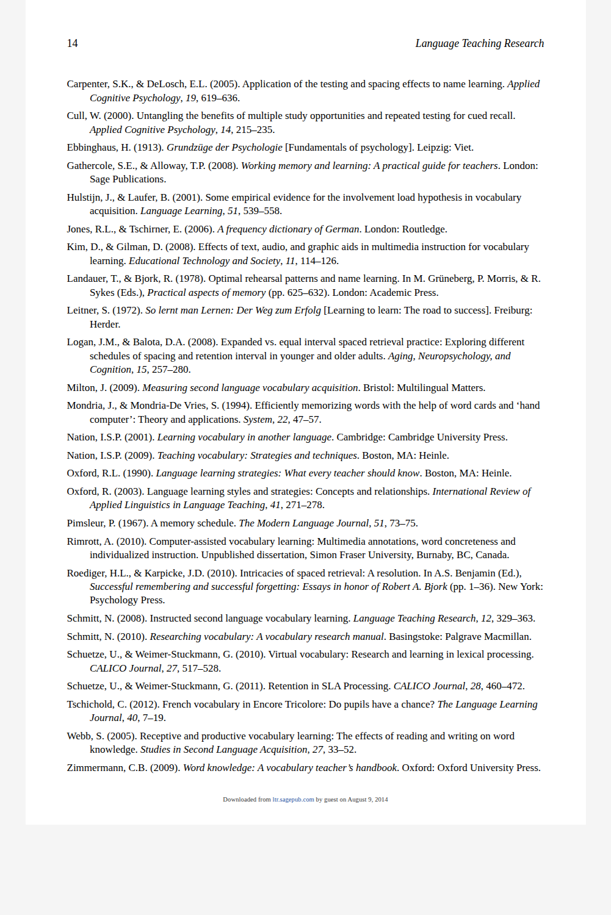14 Language Teaching Research
Carpenter, S.K., & DeLosch, E.L. (2005). Application of the testing and spacing effects to name learning. Applied Cognitive Psychology, 19, 619–636.
Cull, W. (2000). Untangling the benefits of multiple study opportunities and repeated testing for cued recall. Applied Cognitive Psychology, 14, 215–235.
Ebbinghaus, H. (1913). Grundzüge der Psychologie [Fundamentals of psychology]. Leipzig: Viet.
Gathercole, S.E., & Alloway, T.P. (2008). Working memory and learning: A practical guide for teachers. London: Sage Publications.
Hulstijn, J., & Laufer, B. (2001). Some empirical evidence for the involvement load hypothesis in vocabulary acquisition. Language Learning, 51, 539–558.
Jones, R.L., & Tschirner, E. (2006). A frequency dictionary of German. London: Routledge.
Kim, D., & Gilman, D. (2008). Effects of text, audio, and graphic aids in multimedia instruction for vocabulary learning. Educational Technology and Society, 11, 114–126.
Landauer, T., & Bjork, R. (1978). Optimal rehearsal patterns and name learning. In M. Grüneberg, P. Morris, & R. Sykes (Eds.), Practical aspects of memory (pp. 625–632). London: Academic Press.
Leitner, S. (1972). So lernt man Lernen: Der Weg zum Erfolg [Learning to learn: The road to success]. Freiburg: Herder.
Logan, J.M., & Balota, D.A. (2008). Expanded vs. equal interval spaced retrieval practice: Exploring different schedules of spacing and retention interval in younger and older adults. Aging, Neuropsychology, and Cognition, 15, 257–280.
Milton, J. (2009). Measuring second language vocabulary acquisition. Bristol: Multilingual Matters.
Mondria, J., & Mondria-De Vries, S. (1994). Efficiently memorizing words with the help of word cards and ‘hand computer’: Theory and applications. System, 22, 47–57.
Nation, I.S.P. (2001). Learning vocabulary in another language. Cambridge: Cambridge University Press.
Nation, I.S.P. (2009). Teaching vocabulary: Strategies and techniques. Boston, MA: Heinle.
Oxford, R.L. (1990). Language learning strategies: What every teacher should know. Boston, MA: Heinle.
Oxford, R. (2003). Language learning styles and strategies: Concepts and relationships. International Review of Applied Linguistics in Language Teaching, 41, 271–278.
Pimsleur, P. (1967). A memory schedule. The Modern Language Journal, 51, 73–75.
Rimrott, A. (2010). Computer-assisted vocabulary learning: Multimedia annotations, word concreteness and individualized instruction. Unpublished dissertation, Simon Fraser University, Burnaby, BC, Canada.
Roediger, H.L., & Karpicke, J.D. (2010). Intricacies of spaced retrieval: A resolution. In A.S. Benjamin (Ed.), Successful remembering and successful forgetting: Essays in honor of Robert A. Bjork (pp. 1–36). New York: Psychology Press.
Schmitt, N. (2008). Instructed second language vocabulary learning. Language Teaching Research, 12, 329–363.
Schmitt, N. (2010). Researching vocabulary: A vocabulary research manual. Basingstoke: Palgrave Macmillan.
Schuetze, U., & Weimer-Stuckmann, G. (2010). Virtual vocabulary: Research and learning in lexical processing. CALICO Journal, 27, 517–528.
Schuetze, U., & Weimer-Stuckmann, G. (2011). Retention in SLA Processing. CALICO Journal, 28, 460–472.
Tschichold, C. (2012). French vocabulary in Encore Tricolore: Do pupils have a chance? The Language Learning Journal, 40, 7–19.
Webb, S. (2005). Receptive and productive vocabulary learning: The effects of reading and writing on word knowledge. Studies in Second Language Acquisition, 27, 33–52.
Zimmermann, C.B. (2009). Word knowledge: A vocabulary teacher’s handbook. Oxford: Oxford University Press.
Downloaded from ltr.sagepub.com by guest on August 9, 2014